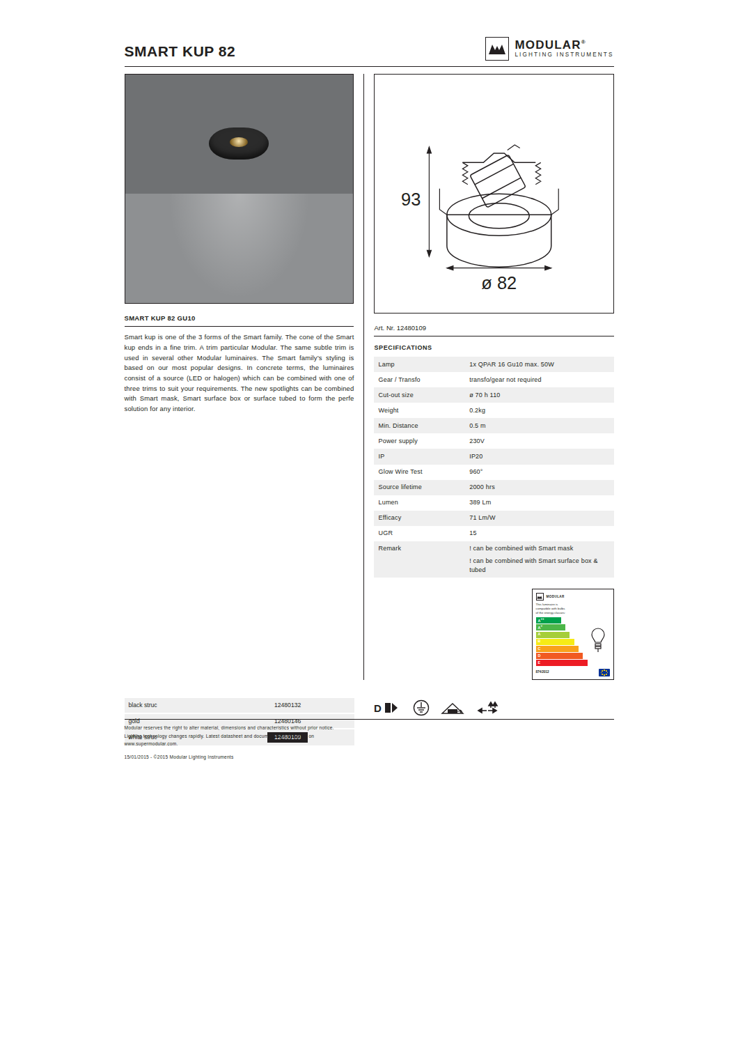SMART KUP 82
MODULAR®
LIGHTING INSTRUMENTS
SMART KUP 82 GU10
Smart kup is one of the 3 forms of the Smart family. The cone of the Smart kup ends in a fine trim. A trim particular Modular. The same subtle trim is used in several other Modular luminaires. The Smart family’s styling is based on our most popular designs. In concrete terms, the luminaires consist of a source (LED or halogen) which can be combined with one of three trims to suit your requirements. The new spotlights can be combined with Smart mask, Smart surface box or surface tubed to form the perfe solution for any interior.
93 ø 82
Art. Nr. 12480109
SPECIFICATIONS
| Lamp | 1x QPAR 16 Gu10 max. 50W |
| Gear / Transfo | transfo/gear not required |
| Cut-out size | ø 70 h 110 |
| Weight | 0.2kg |
| Min. Distance | 0.5 m |
| Power supply | 230V |
| IP | IP20 |
| Glow Wire Test | 960° |
| Source lifetime | 2000 hrs |
| Lumen | 389 Lm |
| Efficacy | 71 Lm/W |
| UGR | 15 |
| Remark | ! can be combined with Smart mask |
| | ! can be combined with Smart surface box & tubed |
MODULAR
This luminaire is
compatible with bulbs
of the energy classes:
A++
A+
A
B
C
D
E
874/2012
| black struc | 12480132 |
| gold | 12480146 |
| white struc | 12480109 |
D
Modular reserves the right to alter material, dimensions and characteristics without prior notice.
Lighting technology changes rapidly. Latest datasheet and documentation available on
www.supermodular.com.
15/01/2015 - ©2015 Modular Lighting Instruments